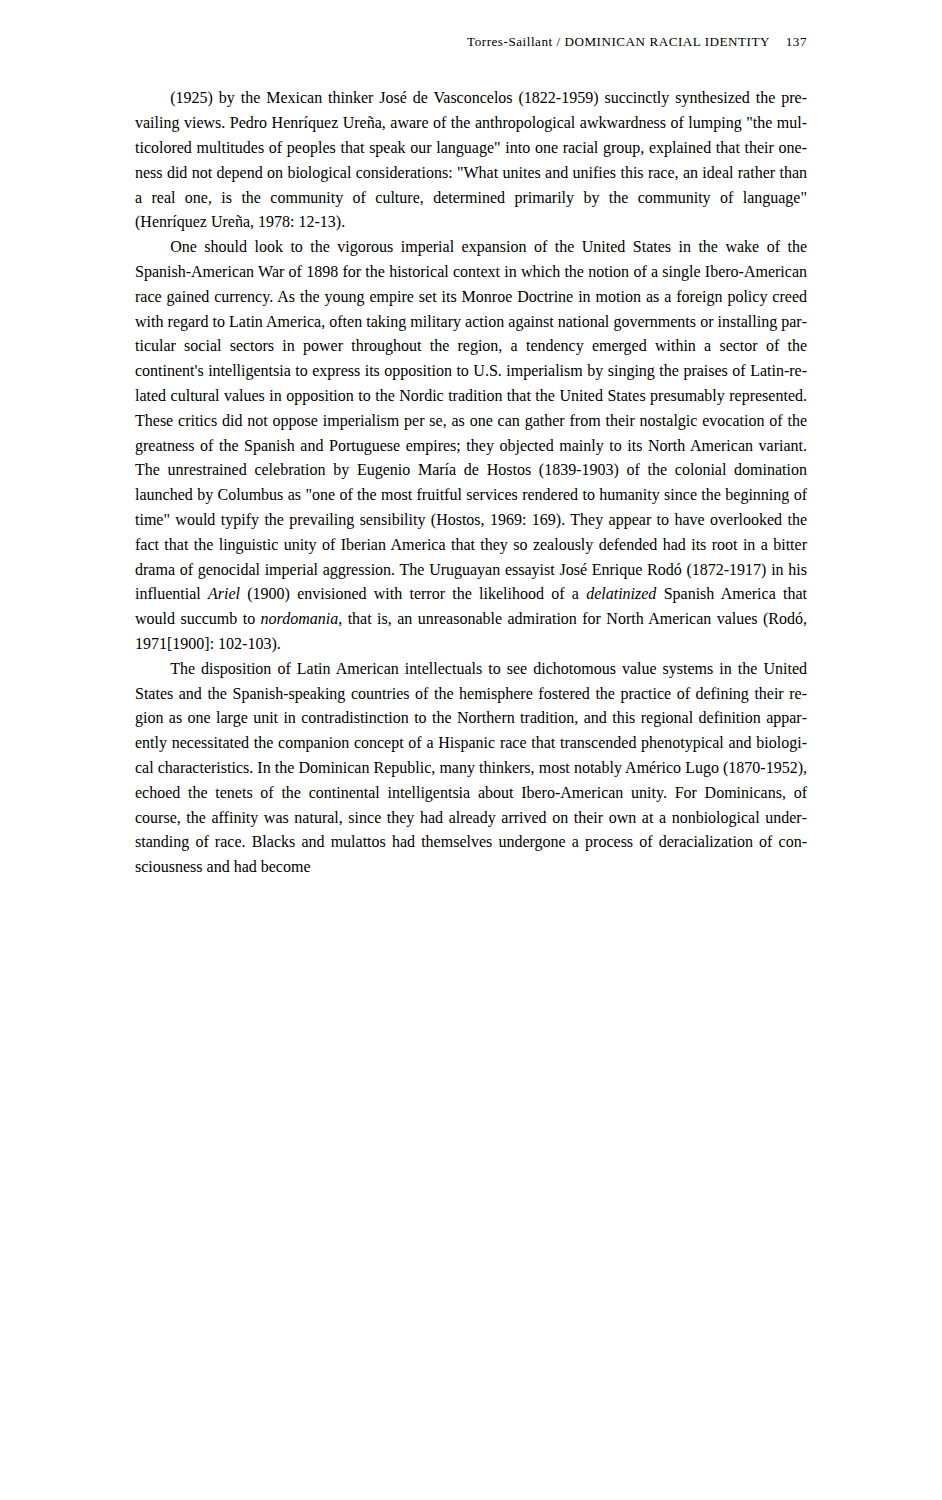Torres-Saillant / DOMINICAN RACIAL IDENTITY137
(1925) by the Mexican thinker José de Vasconcelos (1822-1959) succinctly synthesized the prevailing views. Pedro Henríquez Ureña, aware of the anthropological awkwardness of lumping "the multicolored multitudes of peoples that speak our language" into one racial group, explained that their oneness did not depend on biological considerations: "What unites and unifies this race, an ideal rather than a real one, is the community of culture, determined primarily by the community of language" (Henríquez Ureña, 1978: 12-13).
One should look to the vigorous imperial expansion of the United States in the wake of the Spanish-American War of 1898 for the historical context in which the notion of a single Ibero-American race gained currency. As the young empire set its Monroe Doctrine in motion as a foreign policy creed with regard to Latin America, often taking military action against national governments or installing particular social sectors in power throughout the region, a tendency emerged within a sector of the continent's intelligentsia to express its opposition to U.S. imperialism by singing the praises of Latin-related cultural values in opposition to the Nordic tradition that the United States presumably represented. These critics did not oppose imperialism per se, as one can gather from their nostalgic evocation of the greatness of the Spanish and Portuguese empires; they objected mainly to its North American variant. The unrestrained celebration by Eugenio María de Hostos (1839-1903) of the colonial domination launched by Columbus as "one of the most fruitful services rendered to humanity since the beginning of time" would typify the prevailing sensibility (Hostos, 1969: 169). They appear to have overlooked the fact that the linguistic unity of Iberian America that they so zealously defended had its root in a bitter drama of genocidal imperial aggression. The Uruguayan essayist José Enrique Rodó (1872-1917) in his influential Ariel (1900) envisioned with terror the likelihood of a delatinized Spanish America that would succumb to nordomania, that is, an unreasonable admiration for North American values (Rodó, 1971[1900]: 102-103).
The disposition of Latin American intellectuals to see dichotomous value systems in the United States and the Spanish-speaking countries of the hemisphere fostered the practice of defining their region as one large unit in contradistinction to the Northern tradition, and this regional definition apparently necessitated the companion concept of a Hispanic race that transcended phenotypical and biological characteristics. In the Dominican Republic, many thinkers, most notably Américo Lugo (1870-1952), echoed the tenets of the continental intelligentsia about Ibero-American unity. For Dominicans, of course, the affinity was natural, since they had already arrived on their own at a nonbiological understanding of race. Blacks and mulattos had themselves undergone a process of deracialization of consciousness and had become